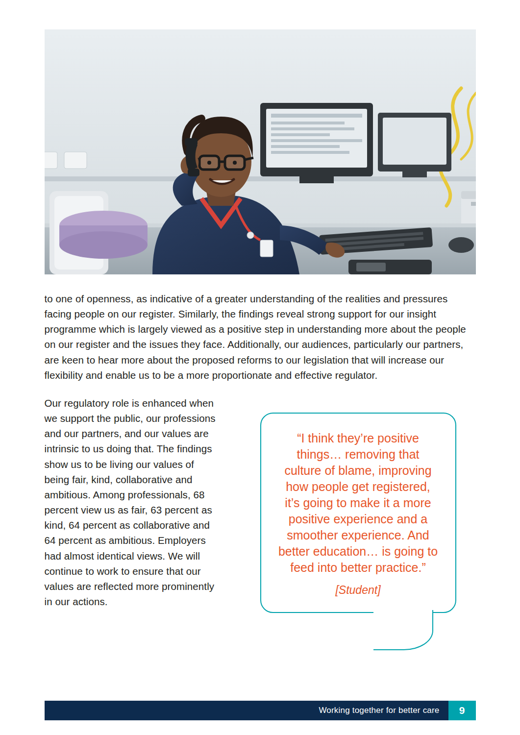to one of openness, as indicative of a greater understanding of the realities and pressures facing people on our register. Similarly, the findings reveal strong support for our insight programme which is largely viewed as a positive step in understanding more about the people on our register and the issues they face. Additionally, our audiences, particularly our partners, are keen to hear more about the proposed reforms to our legislation that will increase our flexibility and enable us to be a more proportionate and effective regulator.
Our regulatory role is enhanced when we support the public, our professions and our partners, and our values are intrinsic to us doing that. The findings show us to be living our values of being fair, kind, collaborative and ambitious. Among professionals, 68 percent view us as fair, 63 percent as kind, 64 percent as collaborative and 64 percent as ambitious. Employers had almost identical views. We will continue to work to ensure that our values are reflected more prominently in our actions.
“I think they’re positive things… removing that culture of blame, improving how people get registered, it’s going to make it a more positive experience and a smoother experience. And better education… is going to feed into better practice.” [Student]
Working together for better care
9